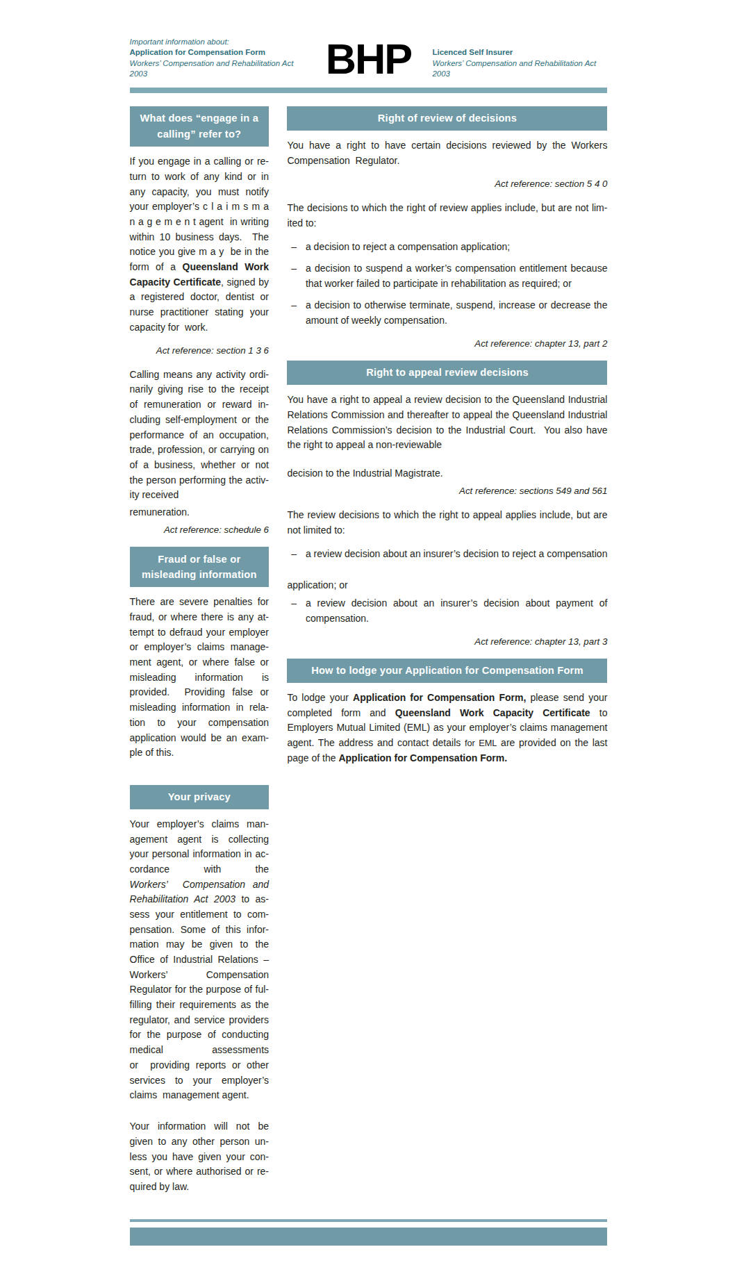Important information about:
Application for Compensation Form
Workers’ Compensation and Rehabilitation Act 2003
BHP
Licenced Self Insurer
Workers’ Compensation and Rehabilitation Act 2003
What does “engage in a calling” refer to?
If you engage in a calling or return to work of any kind or in any capacity, you must notify your employer’s c l a i m s m a n a g e m e n t agent in writing within 10 business days. The notice you give m a y be in the form of a Queensland Work Capacity Certificate, signed by a registered doctor, dentist or nurse practitioner stating your capacity for work.
Act reference: section 1 3 6
Calling means any activity ordinarily giving rise to the receipt of remuneration or reward including self-employment or the performance of an occupation, trade, profession, or carrying on of a business, whether or not the person performing the activity received
remuneration.
Act reference: schedule 6
Fraud or false or misleading information
There are severe penalties for fraud, or where there is any attempt to defraud your employer or employer’s claims management agent, or where false or misleading information is provided. Providing false or misleading information in relation to your compensation application would be an example of this.
Your privacy
Your employer’s claims management agent is collecting your personal information in accordance with the Workers’ Compensation and Rehabilitation Act 2003 to assess your entitlement to compensation. Some of this information may be given to the Office of Industrial Relations – Workers’ Compensation Regulator for the purpose of fulfilling their requirements as the regulator, and service providers for the purpose of conducting medical assessments or providing reports or other services to your employer’s claims management agent.
Your information will not be given to any other person unless you have given your consent, or where authorised or required by law.
Right of review of decisions
You have a right to have certain decisions reviewed by the Workers Compensation Regulator.
Act reference: section 5 4 0
The decisions to which the right of review applies include, but are not limited to:
a decision to reject a compensation application;
a decision to suspend a worker’s compensation entitlement because that worker failed to participate in rehabilitation as required; or
a decision to otherwise terminate, suspend, increase or decrease the amount of weekly compensation.
Act reference: chapter 13, part 2
Right to appeal review decisions
You have a right to appeal a review decision to the Queensland Industrial Relations Commission and thereafter to appeal the Queensland Industrial Relations Commission’s decision to the Industrial Court. You also have the right to appeal a non-reviewable
decision to the Industrial Magistrate.
Act reference: sections 549 and 561
The review decisions to which the right to appeal applies include, but are not limited to:
a review decision about an insurer’s decision to reject a compensation
application; or
a review decision about an insurer’s decision about payment of compensation.
Act reference: chapter 13, part 3
How to lodge your Application for Compensation Form
To lodge your Application for Compensation Form, please send your completed form and Queensland Work Capacity Certificate to Employers Mutual Limited (EML) as your employer’s claims management agent. The address and contact details for EML are provided on the last page of the Application for Compensation Form.